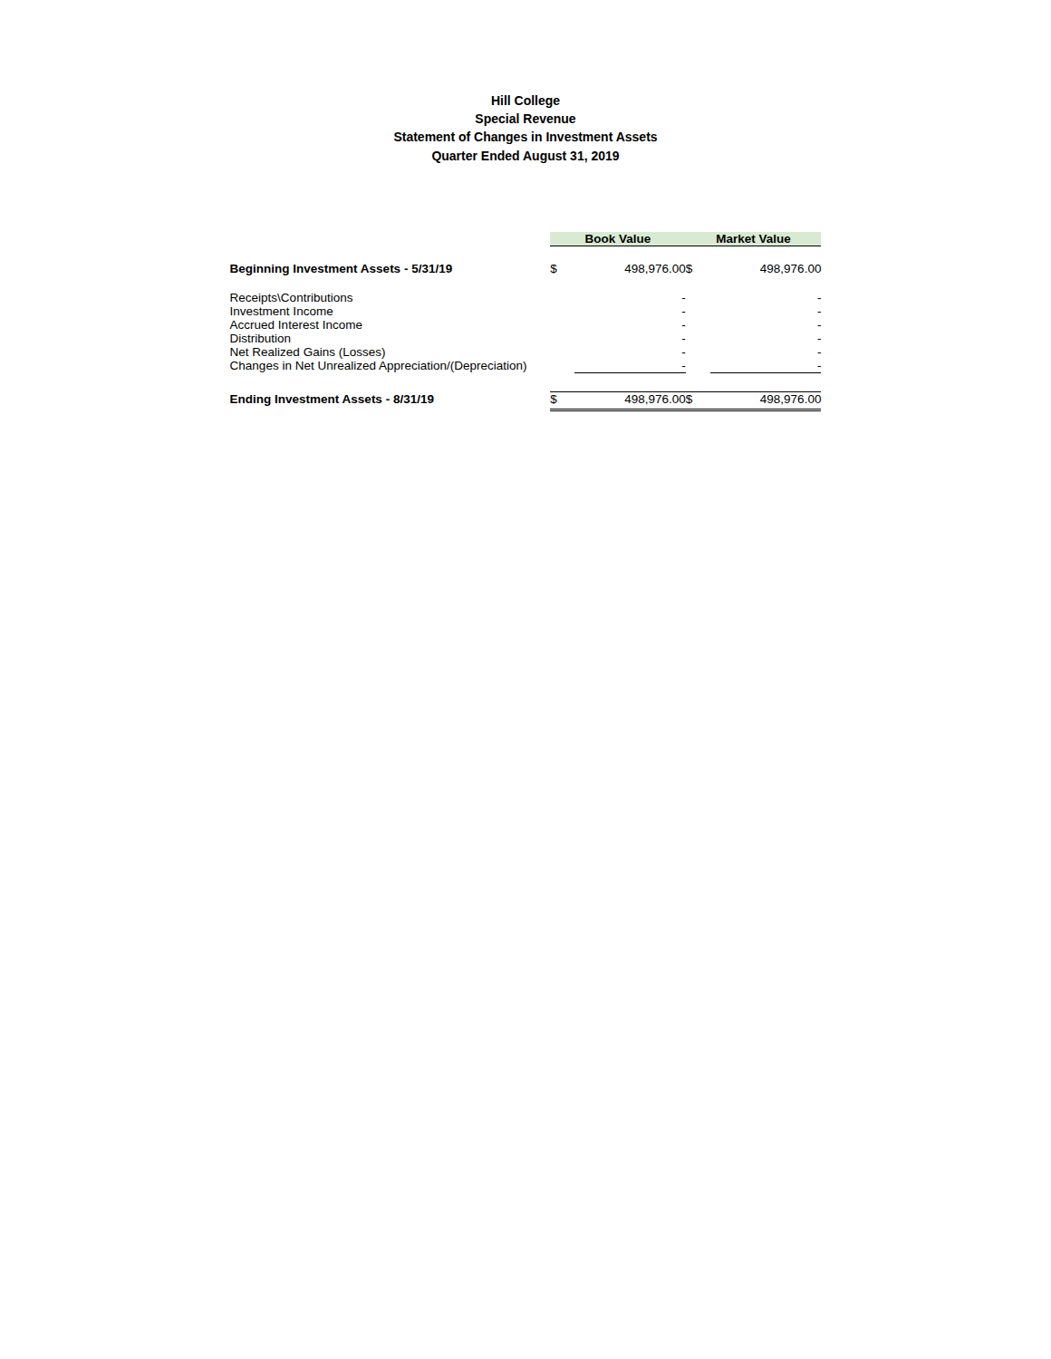Hill College
Special Revenue
Statement of Changes in Investment Assets
Quarter Ended August 31, 2019
| | Book Value | Market Value |
| Beginning Investment Assets - 5/31/19 | $ | 498,976.00 | $ | 498,976.00 |
| Receipts\Contributions | | - | | - |
| Investment Income | | - | | - |
| Accrued Interest Income | | - | | - |
| Distribution | | - | | - |
| Net Realized Gains (Losses) | | - | | - |
| Changes in Net Unrealized Appreciation/(Depreciation) | | - | | - |
| Ending Investment Assets - 8/31/19 | $ | 498,976.00 | $ | 498,976.00 |